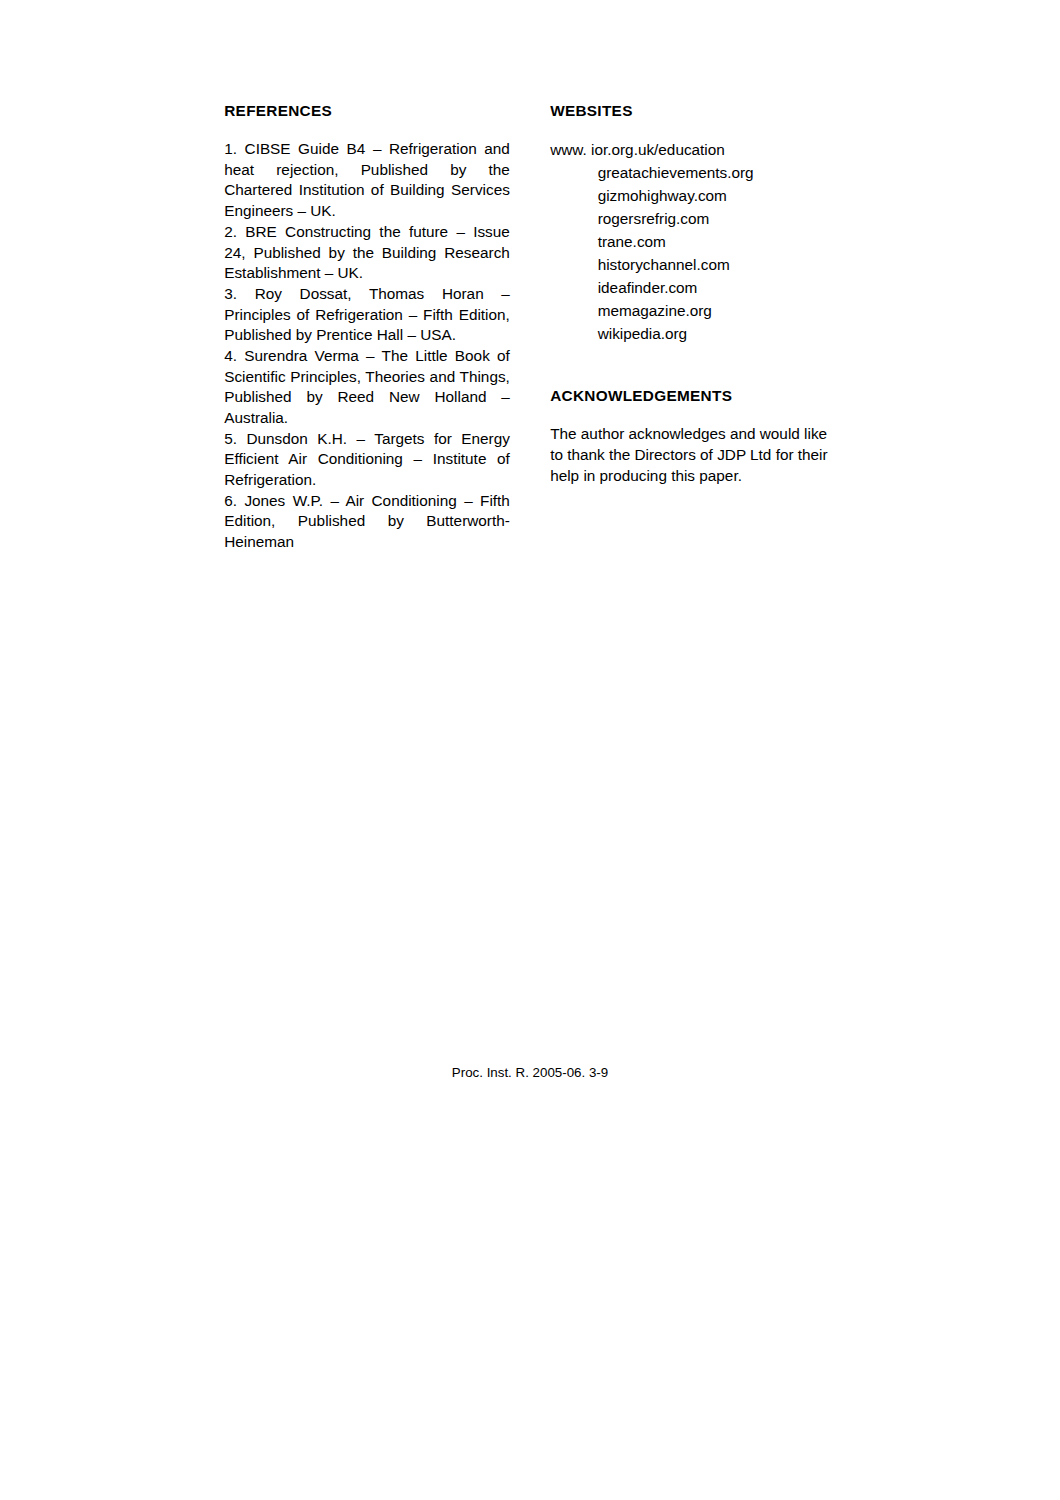References
1. CIBSE Guide B4 – Refrigeration and heat rejection, Published by the Chartered Institution of Building Services Engineers – UK.
2. BRE Constructing the future – Issue 24, Published by the Building Research Establishment – UK.
3. Roy Dossat, Thomas Horan – Principles of Refrigeration – Fifth Edition, Published by Prentice Hall – USA.
4. Surendra Verma – The Little Book of Scientific Principles, Theories and Things, Published by Reed New Holland – Australia.
5. Dunsdon K.H. – Targets for Energy Efficient Air Conditioning – Institute of Refrigeration.
6. Jones W.P. – Air Conditioning – Fifth Edition, Published by Butterworth-Heineman
Websites
www. ior.org.uk/education greatachievements.org gizmohighway.com rogersrefrig.com trane.com historychannel.com ideafinder.com memagazine.org wikipedia.org
Acknowledgements
The author acknowledges and would like to thank the Directors of JDP Ltd for their help in producing this paper.
Proc. Inst. R. 2005-06. 3-9